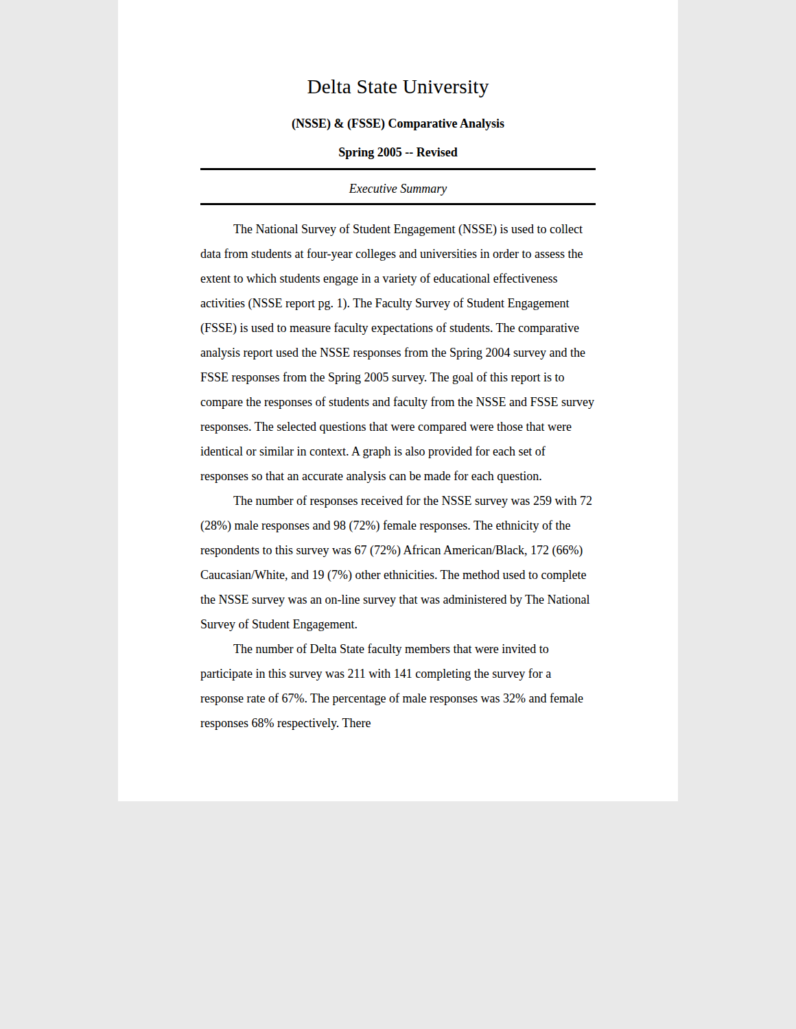Delta State University
(NSSE) & (FSSE) Comparative Analysis
Spring 2005 -- Revised
Executive Summary
The National Survey of Student Engagement (NSSE) is used to collect data from students at four-year colleges and universities in order to assess the extent to which students engage in a variety of educational effectiveness activities (NSSE report pg. 1). The Faculty Survey of Student Engagement (FSSE) is used to measure faculty expectations of students. The comparative analysis report used the NSSE responses from the Spring 2004 survey and the FSSE responses from the Spring 2005 survey. The goal of this report is to compare the responses of students and faculty from the NSSE and FSSE survey responses. The selected questions that were compared were those that were identical or similar in context. A graph is also provided for each set of responses so that an accurate analysis can be made for each question.
The number of responses received for the NSSE survey was 259 with 72 (28%) male responses and 98 (72%) female responses. The ethnicity of the respondents to this survey was 67 (72%) African American/Black, 172 (66%) Caucasian/White, and 19 (7%) other ethnicities. The method used to complete the NSSE survey was an on-line survey that was administered by The National Survey of Student Engagement.
The number of Delta State faculty members that were invited to participate in this survey was 211 with 141 completing the survey for a response rate of 67%. The percentage of male responses was 32% and female responses 68% respectively. There